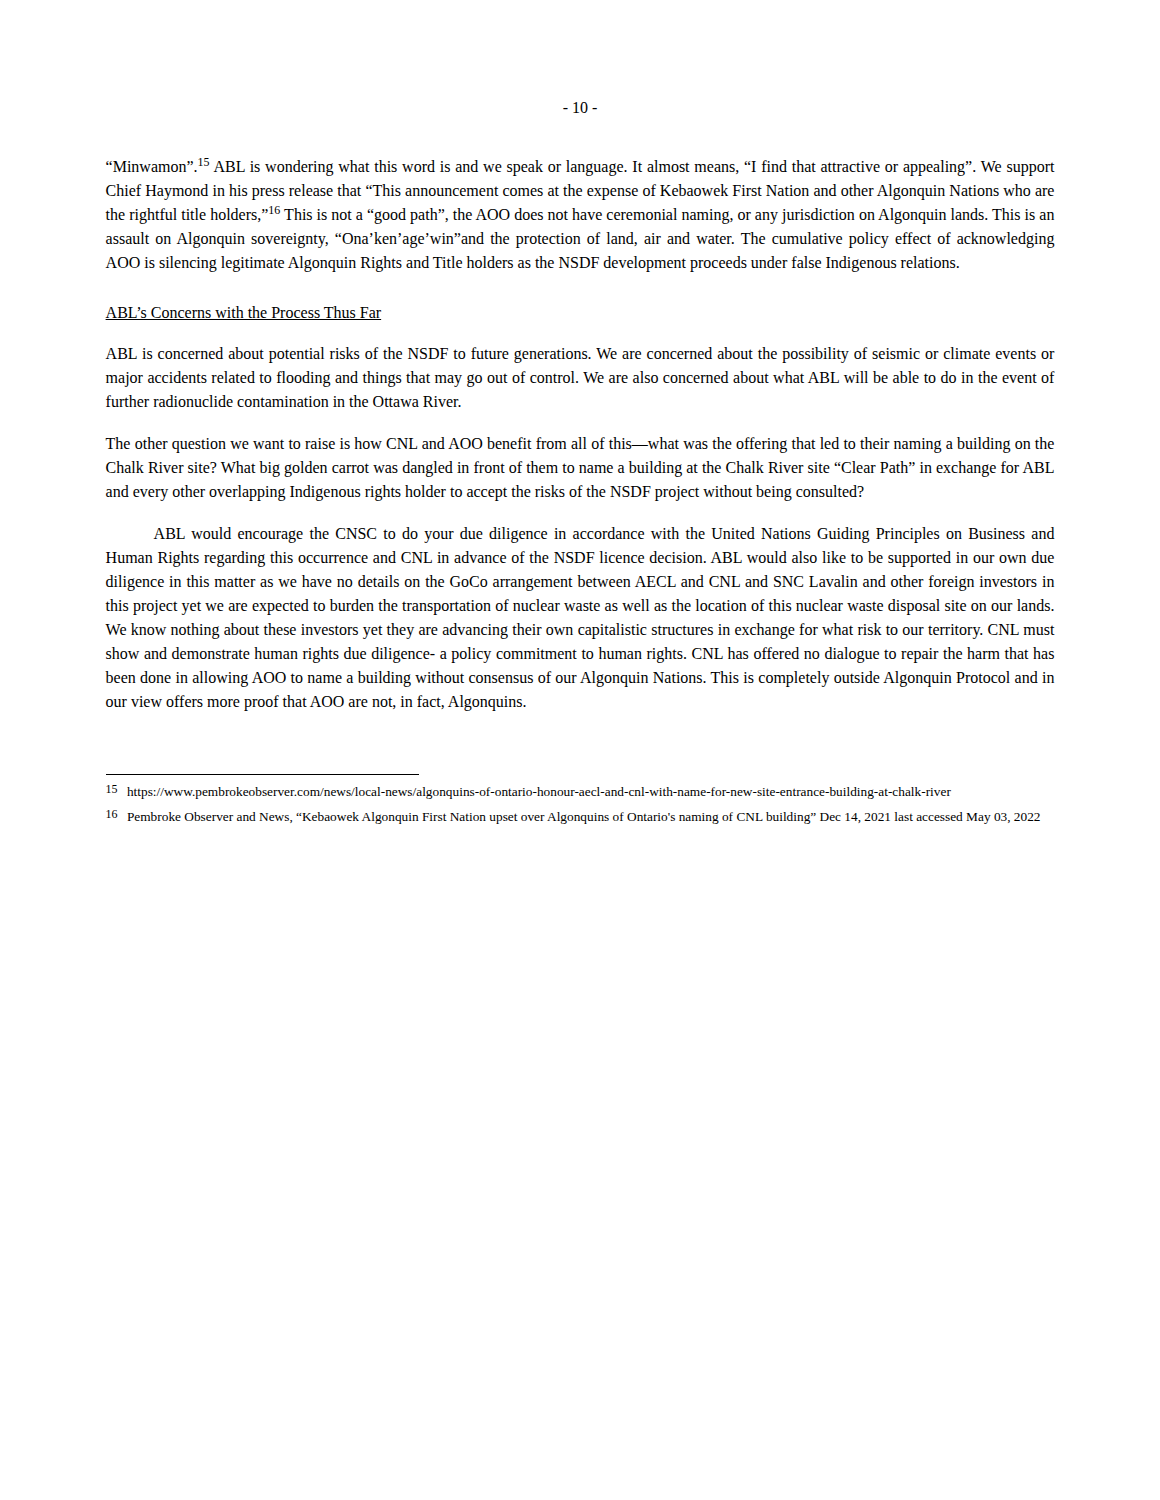- 10 -
“Minwamon”.15 ABL is wondering what this word is and we speak or language. It almost means, “I find that attractive or appealing”. We support Chief Haymond in his press release that “This announcement comes at the expense of Kebaowek First Nation and other Algonquin Nations who are the rightful title holders,”16 This is not a “good path”, the AOO does not have ceremonial naming, or any jurisdiction on Algonquin lands. This is an assault on Algonquin sovereignty, “Ona’ken’age’win”and the protection of land, air and water. The cumulative policy effect of acknowledging AOO is silencing legitimate Algonquin Rights and Title holders as the NSDF development proceeds under false Indigenous relations.
ABL’s Concerns with the Process Thus Far
ABL is concerned about potential risks of the NSDF to future generations. We are concerned about the possibility of seismic or climate events or major accidents related to flooding and things that may go out of control. We are also concerned about what ABL will be able to do in the event of further radionuclide contamination in the Ottawa River.
The other question we want to raise is how CNL and AOO benefit from all of this—what was the offering that led to their naming a building on the Chalk River site? What big golden carrot was dangled in front of them to name a building at the Chalk River site “Clear Path” in exchange for ABL and every other overlapping Indigenous rights holder to accept the risks of the NSDF project without being consulted?
ABL would encourage the CNSC to do your due diligence in accordance with the United Nations Guiding Principles on Business and Human Rights regarding this occurrence and CNL in advance of the NSDF licence decision. ABL would also like to be supported in our own due diligence in this matter as we have no details on the GoCo arrangement between AECL and CNL and SNC Lavalin and other foreign investors in this project yet we are expected to burden the transportation of nuclear waste as well as the location of this nuclear waste disposal site on our lands. We know nothing about these investors yet they are advancing their own capitalistic structures in exchange for what risk to our territory. CNL must show and demonstrate human rights due diligence- a policy commitment to human rights. CNL has offered no dialogue to repair the harm that has been done in allowing AOO to name a building without consensus of our Algonquin Nations. This is completely outside Algonquin Protocol and in our view offers more proof that AOO are not, in fact, Algonquins.
15 https://www.pembrokeobserver.com/news/local-news/algonquins-of-ontario-honour-aecl-and-cnl-with-name-for-new-site-entrance-building-at-chalk-river
16 Pembroke Observer and News, “Kebaowek Algonquin First Nation upset over Algonquins of Ontario's naming of CNL building” Dec 14, 2021 last accessed May 03, 2022